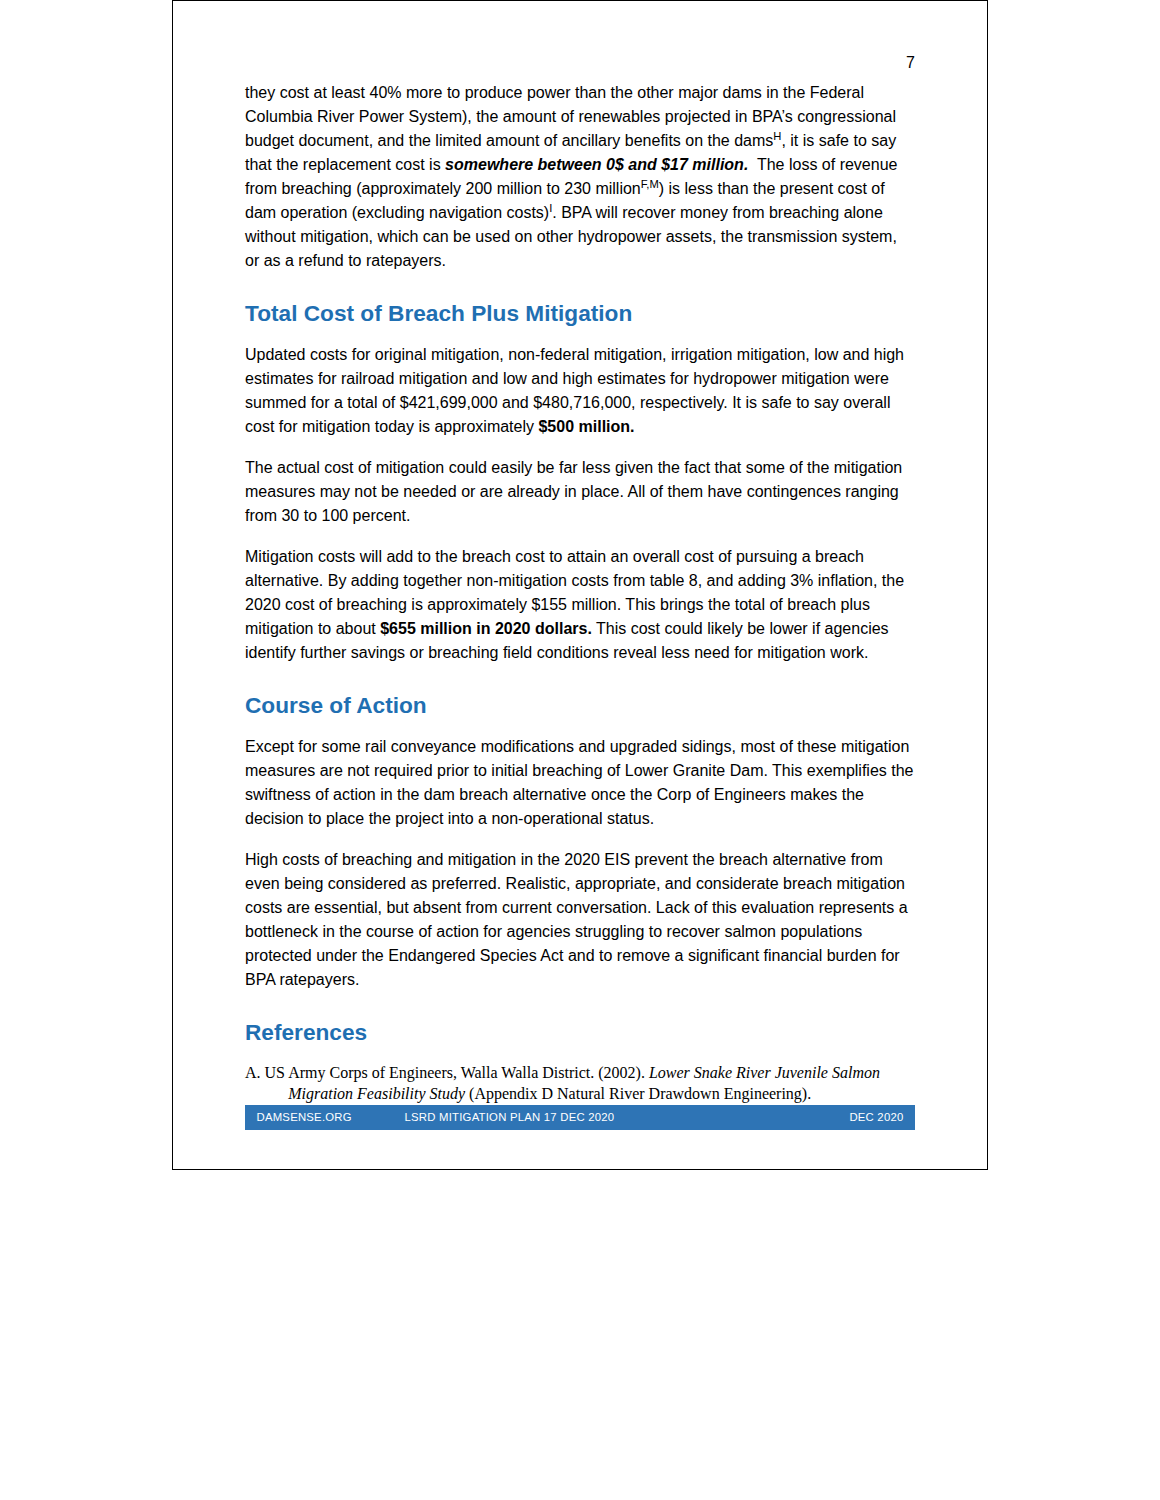7
they cost at least 40% more to produce power than the other major dams in the Federal Columbia River Power System), the amount of renewables projected in BPA’s congressional budget document, and the limited amount of ancillary benefits on the damsH, it is safe to say that the replacement cost is somewhere between 0$ and $17 million. The loss of revenue from breaching (approximately 200 million to 230 millionF,M) is less than the present cost of dam operation (excluding navigation costs)I. BPA will recover money from breaching alone without mitigation, which can be used on other hydropower assets, the transmission system, or as a refund to ratepayers.
Total Cost of Breach Plus Mitigation
Updated costs for original mitigation, non-federal mitigation, irrigation mitigation, low and high estimates for railroad mitigation and low and high estimates for hydropower mitigation were summed for a total of $421,699,000 and $480,716,000, respectively. It is safe to say overall cost for mitigation today is approximately $500 million.
The actual cost of mitigation could easily be far less given the fact that some of the mitigation measures may not be needed or are already in place. All of them have contingences ranging from 30 to 100 percent.
Mitigation costs will add to the breach cost to attain an overall cost of pursuing a breach alternative. By adding together non-mitigation costs from table 8, and adding 3% inflation, the 2020 cost of breaching is approximately $155 million. This brings the total of breach plus mitigation to about $655 million in 2020 dollars. This cost could likely be lower if agencies identify further savings or breaching field conditions reveal less need for mitigation work.
Course of Action
Except for some rail conveyance modifications and upgraded sidings, most of these mitigation measures are not required prior to initial breaching of Lower Granite Dam. This exemplifies the swiftness of action in the dam breach alternative once the Corp of Engineers makes the decision to place the project into a non-operational status.
High costs of breaching and mitigation in the 2020 EIS prevent the breach alternative from even being considered as preferred. Realistic, appropriate, and considerate breach mitigation costs are essential, but absent from current conversation. Lack of this evaluation represents a bottleneck in the course of action for agencies struggling to recover salmon populations protected under the Endangered Species Act and to remove a significant financial burden for BPA ratepayers.
References
A. US Army Corps of Engineers, Walla Walla District. (2002). Lower Snake River Juvenile Salmon Migration Feasibility Study (Appendix D Natural River Drawdown Engineering).
DAMSENSE.ORG LSRD MITIGATION PLAN 17 DEC 2020
DEC 2020